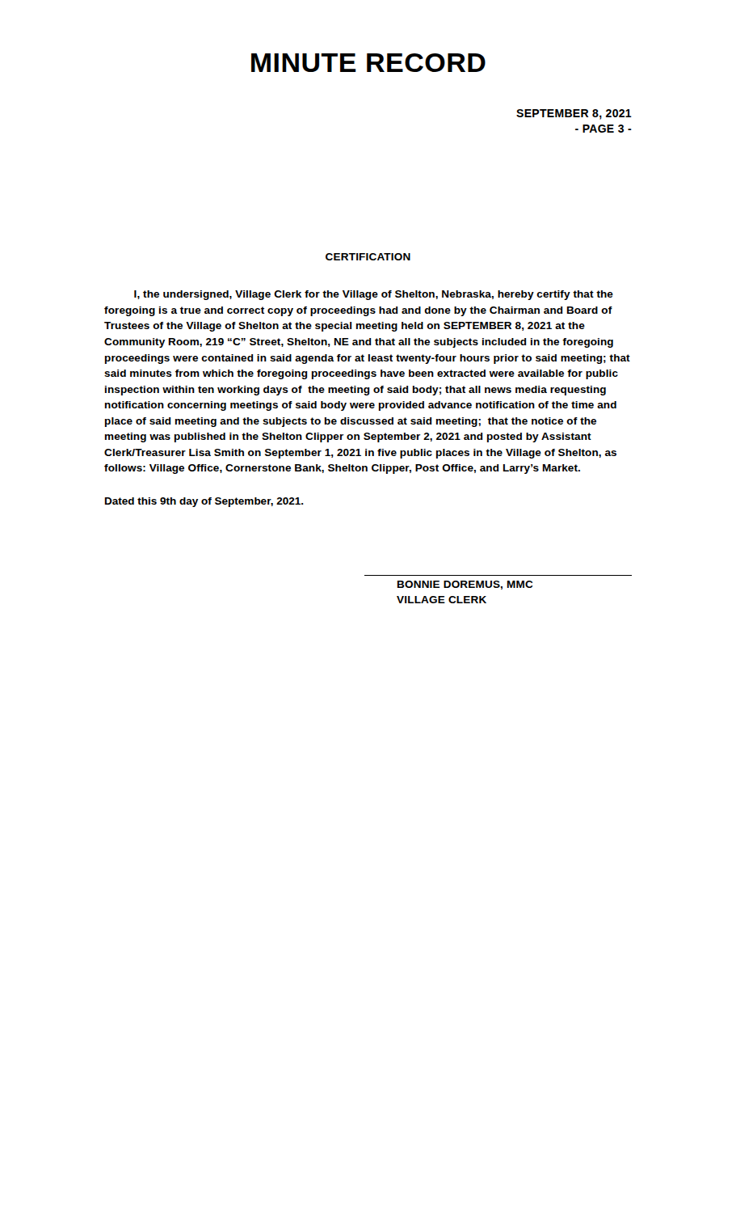MINUTE RECORD
SEPTEMBER 8, 2021
- PAGE 3 -
CERTIFICATION
I, the undersigned, Village Clerk for the Village of Shelton, Nebraska, hereby certify that the foregoing is a true and correct copy of proceedings had and done by the Chairman and Board of Trustees of the Village of Shelton at the special meeting held on SEPTEMBER 8, 2021 at the Community Room, 219 “C” Street, Shelton, NE and that all the subjects included in the foregoing proceedings were contained in said agenda for at least twenty-four hours prior to said meeting; that said minutes from which the foregoing proceedings have been extracted were available for public inspection within ten working days of the meeting of said body; that all news media requesting notification concerning meetings of said body were provided advance notification of the time and place of said meeting and the subjects to be discussed at said meeting; that the notice of the meeting was published in the Shelton Clipper on September 2, 2021 and posted by Assistant Clerk/Treasurer Lisa Smith on September 1, 2021 in five public places in the Village of Shelton, as follows: Village Office, Cornerstone Bank, Shelton Clipper, Post Office, and Larry’s Market.
Dated this 9th day of September, 2021.
BONNIE DOREMUS, MMC
VILLAGE CLERK